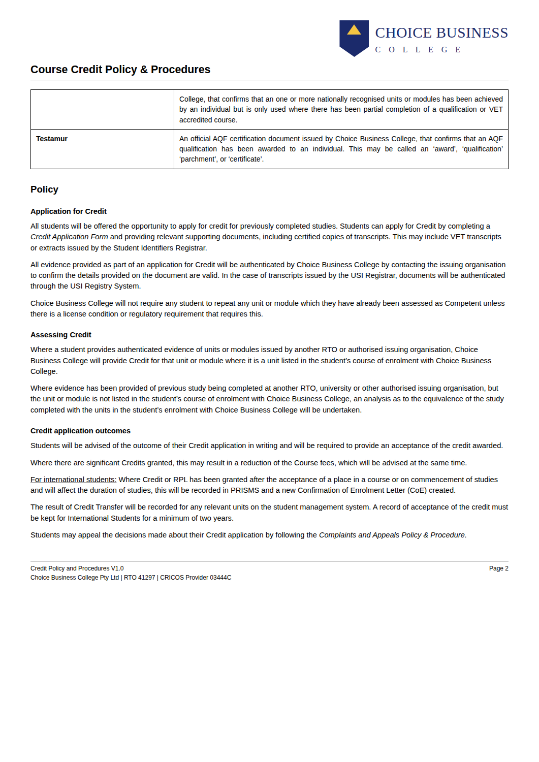CHOICE BUSINESS
C O L L E G E
Course Credit Policy & Procedures
| | College, that confirms that an one or more nationally recognised units or modules has been achieved by an individual but is only used where there has been partial completion of a qualification or VET accredited course. |
| Testamur | An official AQF certification document issued by Choice Business College, that confirms that an AQF qualification has been awarded to an individual. This may be called an ‘award’, ‘qualification’ ‘parchment’, or ‘certificate’. |
Policy
Application for Credit
All students will be offered the opportunity to apply for credit for previously completed studies. Students can apply for Credit by completing a Credit Application Form and providing relevant supporting documents, including certified copies of transcripts. This may include VET transcripts or extracts issued by the Student Identifiers Registrar.
All evidence provided as part of an application for Credit will be authenticated by Choice Business College by contacting the issuing organisation to confirm the details provided on the document are valid. In the case of transcripts issued by the USI Registrar, documents will be authenticated through the USI Registry System.
Choice Business College will not require any student to repeat any unit or module which they have already been assessed as Competent unless there is a license condition or regulatory requirement that requires this.
Assessing Credit
Where a student provides authenticated evidence of units or modules issued by another RTO or authorised issuing organisation, Choice Business College will provide Credit for that unit or module where it is a unit listed in the student’s course of enrolment with Choice Business College.
Where evidence has been provided of previous study being completed at another RTO, university or other authorised issuing organisation, but the unit or module is not listed in the student’s course of enrolment with Choice Business College, an analysis as to the equivalence of the study completed with the units in the student’s enrolment with Choice Business College will be undertaken.
Credit application outcomes
Students will be advised of the outcome of their Credit application in writing and will be required to provide an acceptance of the credit awarded.
Where there are significant Credits granted, this may result in a reduction of the Course fees, which will be advised at the same time.
For international students: Where Credit or RPL has been granted after the acceptance of a place in a course or on commencement of studies and will affect the duration of studies, this will be recorded in PRISMS and a new Confirmation of Enrolment Letter (CoE) created.
The result of Credit Transfer will be recorded for any relevant units on the student management system. A record of acceptance of the credit must be kept for International Students for a minimum of two years.
Students may appeal the decisions made about their Credit application by following the Complaints and Appeals Policy & Procedure.
Credit Policy and Procedures V1.0
Choice Business College Pty Ltd | RTO 41297 | CRICOS Provider 03444C
Page 2